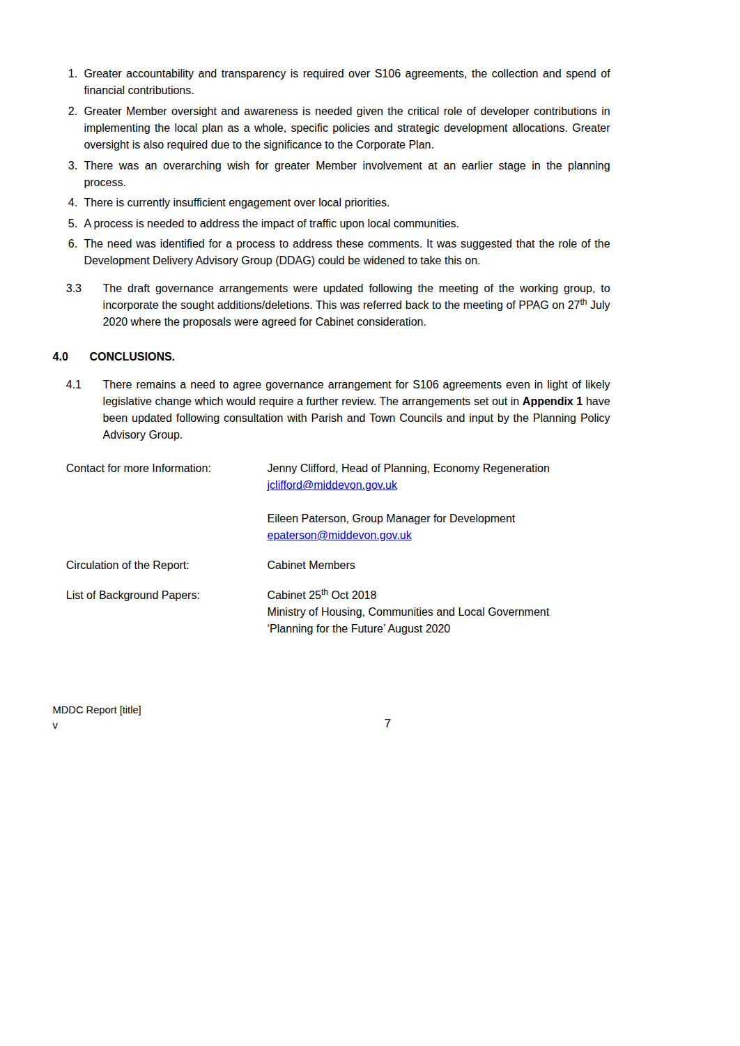Greater accountability and transparency is required over S106 agreements, the collection and spend of financial contributions.
Greater Member oversight and awareness is needed given the critical role of developer contributions in implementing the local plan as a whole, specific policies and strategic development allocations. Greater oversight is also required due to the significance to the Corporate Plan.
There was an overarching wish for greater Member involvement at an earlier stage in the planning process.
There is currently insufficient engagement over local priorities.
A process is needed to address the impact of traffic upon local communities.
The need was identified for a process to address these comments. It was suggested that the role of the Development Delivery Advisory Group (DDAG) could be widened to take this on.
3.3
The draft governance arrangements were updated following the meeting of the working group, to incorporate the sought additions/deletions. This was referred back to the meeting of PPAG on 27th July 2020 where the proposals were agreed for Cabinet consideration.
4.0 CONCLUSIONS.
4.1
There remains a need to agree governance arrangement for S106 agreements even in light of likely legislative change which would require a further review. The arrangements set out in Appendix 1 have been updated following consultation with Parish and Town Councils and input by the Planning Policy Advisory Group.
| Contact for more Information: | Jenny Clifford, Head of Planning, Economy Regeneration jclifford@middevon.gov.uk Eileen Paterson, Group Manager for Development epaterson@middevon.gov.uk |
| Circulation of the Report: | Cabinet Members |
| List of Background Papers: | Cabinet 25 th Oct 2018 Ministry of Housing, Communities and Local Government ‘Planning for the Future’ August 2020 |
MDDC Report [title] v
7